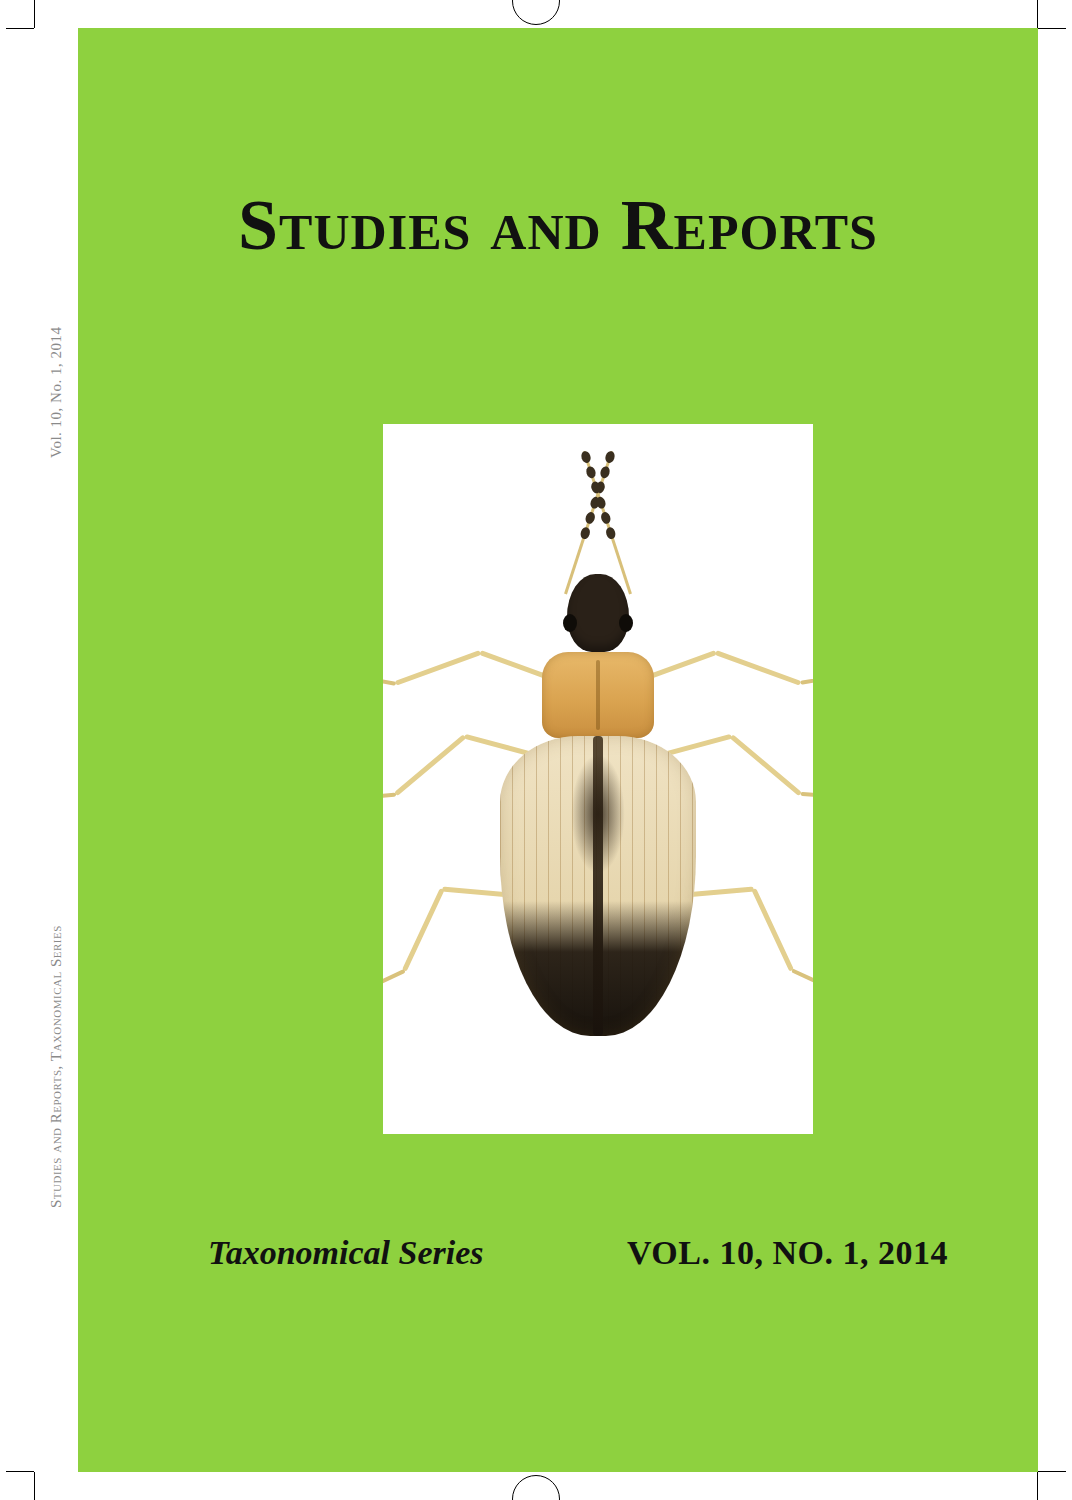Studies and Reports, Taxonomical Series
Vol. 10, No. 1, 2014
Studies and Reports
Taxonomical Series VOL. 10, NO. 1, 2014